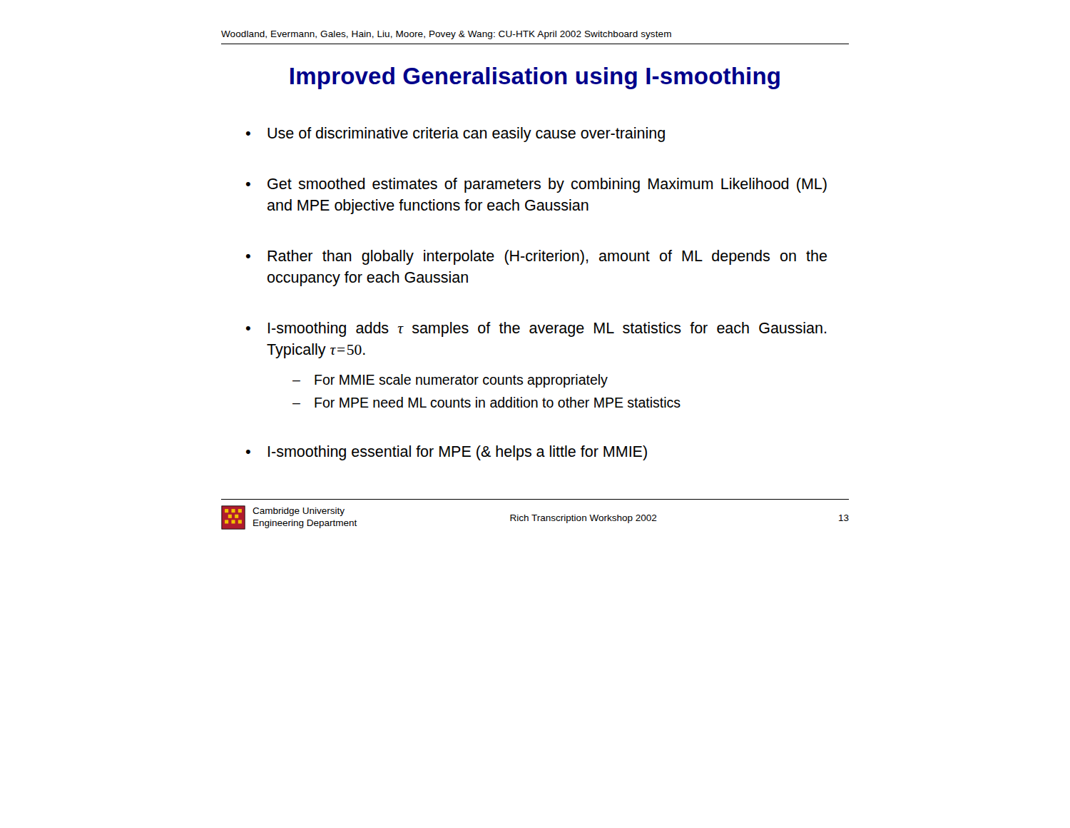Woodland, Evermann, Gales, Hain, Liu, Moore, Povey & Wang: CU-HTK April 2002 Switchboard system
Improved Generalisation using I-smoothing
Use of discriminative criteria can easily cause over-training
Get smoothed estimates of parameters by combining Maximum Likelihood (ML) and MPE objective functions for each Gaussian
Rather than globally interpolate (H-criterion), amount of ML depends on the occupancy for each Gaussian
I-smoothing adds τ samples of the average ML statistics for each Gaussian. Typically τ = 50.
For MMIE scale numerator counts appropriately
For MPE need ML counts in addition to other MPE statistics
I-smoothing essential for MPE (& helps a little for MMIE)
Cambridge University
Engineering Department
Rich Transcription Workshop 2002
13